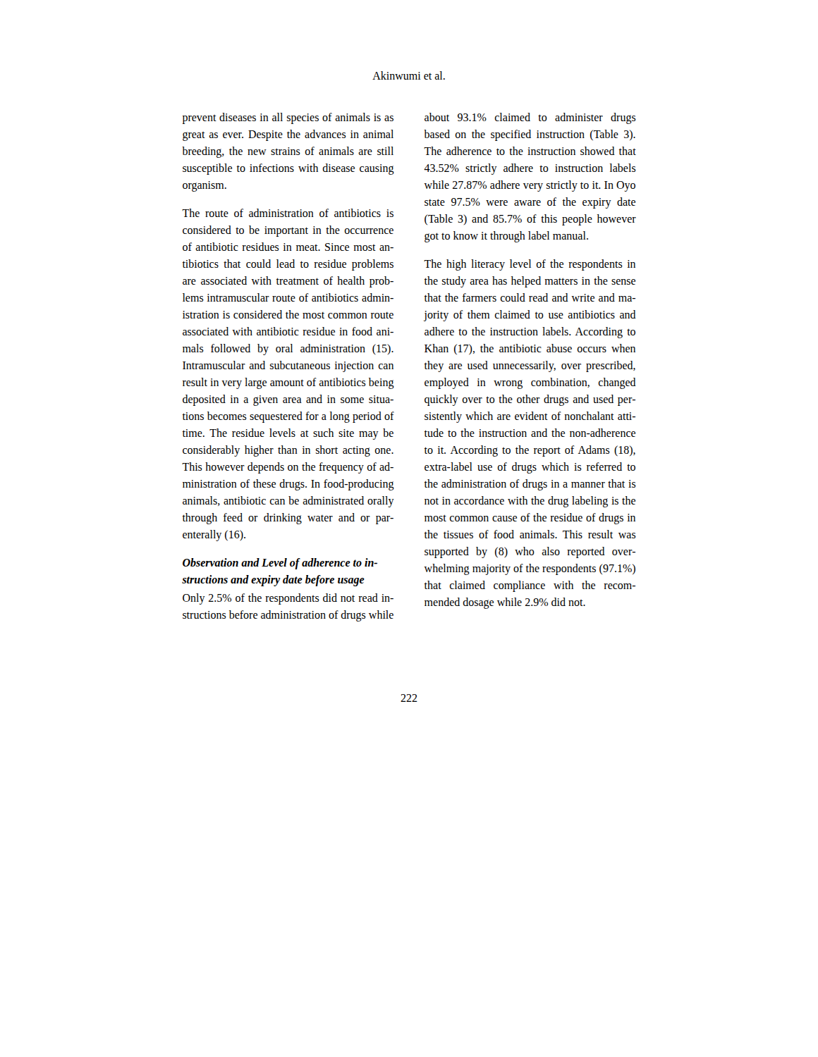Akinwumi et al.
prevent diseases in all species of animals is as great as ever. Despite the advances in animal breeding, the new strains of animals are still susceptible to infections with disease causing organism.
The route of administration of antibiotics is considered to be important in the occurrence of antibiotic residues in meat. Since most antibiotics that could lead to residue problems are associated with treatment of health problems intramuscular route of antibiotics administration is considered the most common route associated with antibiotic residue in food animals followed by oral administration (15). Intramuscular and subcutaneous injection can result in very large amount of antibiotics being deposited in a given area and in some situations becomes sequestered for a long period of time. The residue levels at such site may be considerably higher than in short acting one. This however depends on the frequency of administration of these drugs. In food-producing animals, antibiotic can be administrated orally through feed or drinking water and or parenterally (16).
Observation and Level of adherence to instructions and expiry date before usage
Only 2.5% of the respondents did not read instructions before administration of drugs while about 93.1% claimed to administer drugs based on the specified instruction (Table 3). The adherence to the instruction showed that 43.52% strictly adhere to instruction labels while 27.87% adhere very strictly to it. In Oyo state 97.5% were aware of the expiry date (Table 3) and 85.7% of this people however got to know it through label manual.
The high literacy level of the respondents in the study area has helped matters in the sense that the farmers could read and write and majority of them claimed to use antibiotics and adhere to the instruction labels. According to Khan (17), the antibiotic abuse occurs when they are used unnecessarily, over prescribed, employed in wrong combination, changed quickly over to the other drugs and used persistently which are evident of nonchalant attitude to the instruction and the non-adherence to it. According to the report of Adams (18), extra-label use of drugs which is referred to the administration of drugs in a manner that is not in accordance with the drug labeling is the most common cause of the residue of drugs in the tissues of food animals. This result was supported by (8) who also reported overwhelming majority of the respondents (97.1%) that claimed compliance with the recommended dosage while 2.9% did not.
222